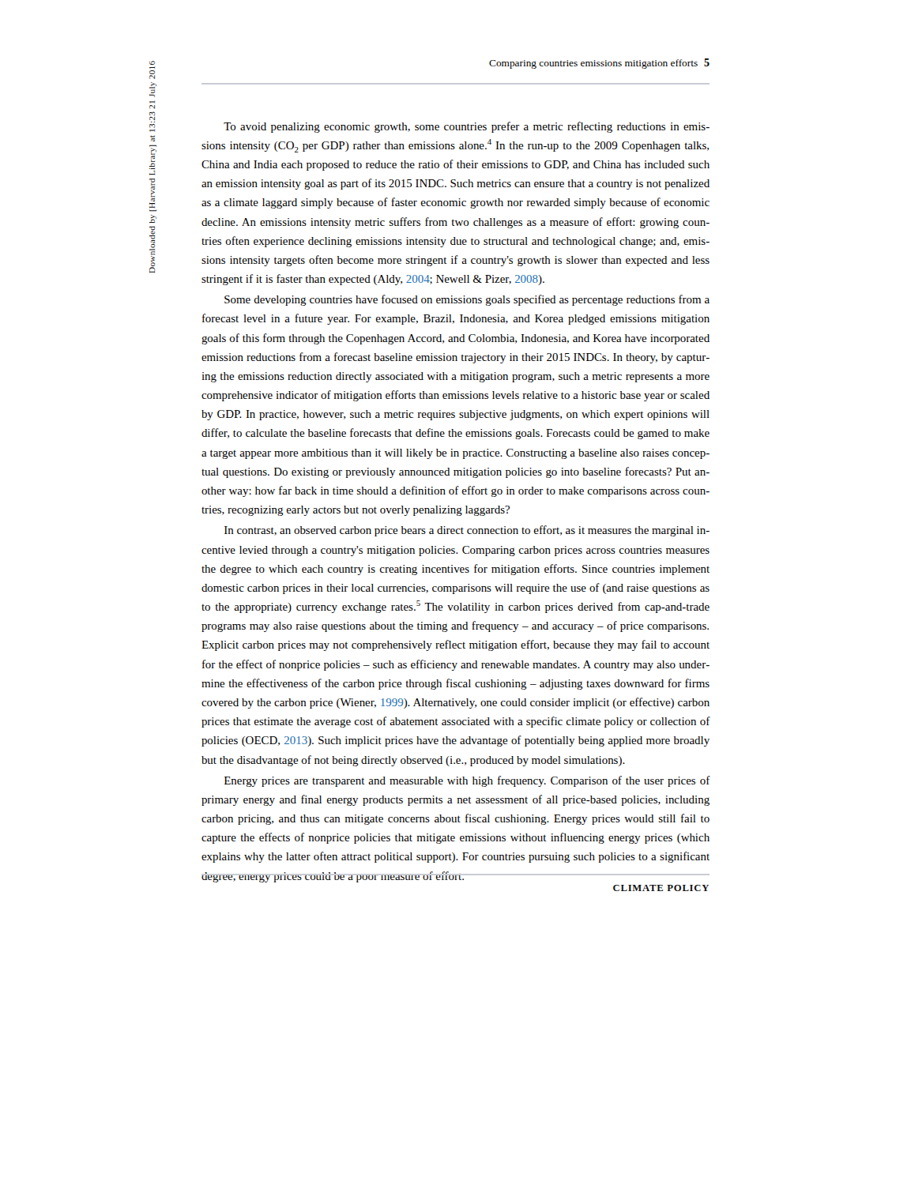Downloaded by [Harvard Library] at 13:23 21 July 2016
Comparing countries emissions mitigation efforts 5
To avoid penalizing economic growth, some countries prefer a metric reflecting reductions in emissions intensity (CO2 per GDP) rather than emissions alone.4 In the run-up to the 2009 Copenhagen talks, China and India each proposed to reduce the ratio of their emissions to GDP, and China has included such an emission intensity goal as part of its 2015 INDC. Such metrics can ensure that a country is not penalized as a climate laggard simply because of faster economic growth nor rewarded simply because of economic decline. An emissions intensity metric suffers from two challenges as a measure of effort: growing countries often experience declining emissions intensity due to structural and technological change; and, emissions intensity targets often become more stringent if a country's growth is slower than expected and less stringent if it is faster than expected (Aldy, 2004; Newell & Pizer, 2008).
Some developing countries have focused on emissions goals specified as percentage reductions from a forecast level in a future year. For example, Brazil, Indonesia, and Korea pledged emissions mitigation goals of this form through the Copenhagen Accord, and Colombia, Indonesia, and Korea have incorporated emission reductions from a forecast baseline emission trajectory in their 2015 INDCs. In theory, by capturing the emissions reduction directly associated with a mitigation program, such a metric represents a more comprehensive indicator of mitigation efforts than emissions levels relative to a historic base year or scaled by GDP. In practice, however, such a metric requires subjective judgments, on which expert opinions will differ, to calculate the baseline forecasts that define the emissions goals. Forecasts could be gamed to make a target appear more ambitious than it will likely be in practice. Constructing a baseline also raises conceptual questions. Do existing or previously announced mitigation policies go into baseline forecasts? Put another way: how far back in time should a definition of effort go in order to make comparisons across countries, recognizing early actors but not overly penalizing laggards?
In contrast, an observed carbon price bears a direct connection to effort, as it measures the marginal incentive levied through a country's mitigation policies. Comparing carbon prices across countries measures the degree to which each country is creating incentives for mitigation efforts. Since countries implement domestic carbon prices in their local currencies, comparisons will require the use of (and raise questions as to the appropriate) currency exchange rates.5 The volatility in carbon prices derived from cap-and-trade programs may also raise questions about the timing and frequency – and accuracy – of price comparisons. Explicit carbon prices may not comprehensively reflect mitigation effort, because they may fail to account for the effect of nonprice policies – such as efficiency and renewable mandates. A country may also undermine the effectiveness of the carbon price through fiscal cushioning – adjusting taxes downward for firms covered by the carbon price (Wiener, 1999). Alternatively, one could consider implicit (or effective) carbon prices that estimate the average cost of abatement associated with a specific climate policy or collection of policies (OECD, 2013). Such implicit prices have the advantage of potentially being applied more broadly but the disadvantage of not being directly observed (i.e., produced by model simulations).
Energy prices are transparent and measurable with high frequency. Comparison of the user prices of primary energy and final energy products permits a net assessment of all price-based policies, including carbon pricing, and thus can mitigate concerns about fiscal cushioning. Energy prices would still fail to capture the effects of nonprice policies that mitigate emissions without influencing energy prices (which explains why the latter often attract political support). For countries pursuing such policies to a significant degree, energy prices could be a poor measure of effort.
CLIMATE POLICY